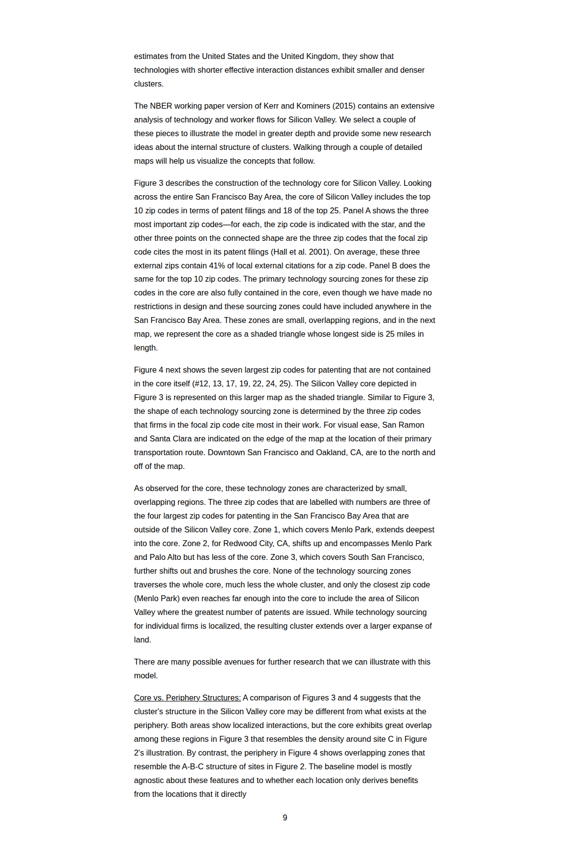estimates from the United States and the United Kingdom, they show that technologies with shorter effective interaction distances exhibit smaller and denser clusters.
The NBER working paper version of Kerr and Kominers (2015) contains an extensive analysis of technology and worker flows for Silicon Valley. We select a couple of these pieces to illustrate the model in greater depth and provide some new research ideas about the internal structure of clusters. Walking through a couple of detailed maps will help us visualize the concepts that follow.
Figure 3 describes the construction of the technology core for Silicon Valley. Looking across the entire San Francisco Bay Area, the core of Silicon Valley includes the top 10 zip codes in terms of patent filings and 18 of the top 25. Panel A shows the three most important zip codes—for each, the zip code is indicated with the star, and the other three points on the connected shape are the three zip codes that the focal zip code cites the most in its patent filings (Hall et al. 2001). On average, these three external zips contain 41% of local external citations for a zip code. Panel B does the same for the top 10 zip codes. The primary technology sourcing zones for these zip codes in the core are also fully contained in the core, even though we have made no restrictions in design and these sourcing zones could have included anywhere in the San Francisco Bay Area. These zones are small, overlapping regions, and in the next map, we represent the core as a shaded triangle whose longest side is 25 miles in length.
Figure 4 next shows the seven largest zip codes for patenting that are not contained in the core itself (#12, 13, 17, 19, 22, 24, 25). The Silicon Valley core depicted in Figure 3 is represented on this larger map as the shaded triangle. Similar to Figure 3, the shape of each technology sourcing zone is determined by the three zip codes that firms in the focal zip code cite most in their work. For visual ease, San Ramon and Santa Clara are indicated on the edge of the map at the location of their primary transportation route. Downtown San Francisco and Oakland, CA, are to the north and off of the map.
As observed for the core, these technology zones are characterized by small, overlapping regions. The three zip codes that are labelled with numbers are three of the four largest zip codes for patenting in the San Francisco Bay Area that are outside of the Silicon Valley core. Zone 1, which covers Menlo Park, extends deepest into the core. Zone 2, for Redwood City, CA, shifts up and encompasses Menlo Park and Palo Alto but has less of the core. Zone 3, which covers South San Francisco, further shifts out and brushes the core. None of the technology sourcing zones traverses the whole core, much less the whole cluster, and only the closest zip code (Menlo Park) even reaches far enough into the core to include the area of Silicon Valley where the greatest number of patents are issued. While technology sourcing for individual firms is localized, the resulting cluster extends over a larger expanse of land.
There are many possible avenues for further research that we can illustrate with this model.
Core vs. Periphery Structures: A comparison of Figures 3 and 4 suggests that the cluster's structure in the Silicon Valley core may be different from what exists at the periphery. Both areas show localized interactions, but the core exhibits great overlap among these regions in Figure 3 that resembles the density around site C in Figure 2's illustration. By contrast, the periphery in Figure 4 shows overlapping zones that resemble the A-B-C structure of sites in Figure 2. The baseline model is mostly agnostic about these features and to whether each location only derives benefits from the locations that it directly
9